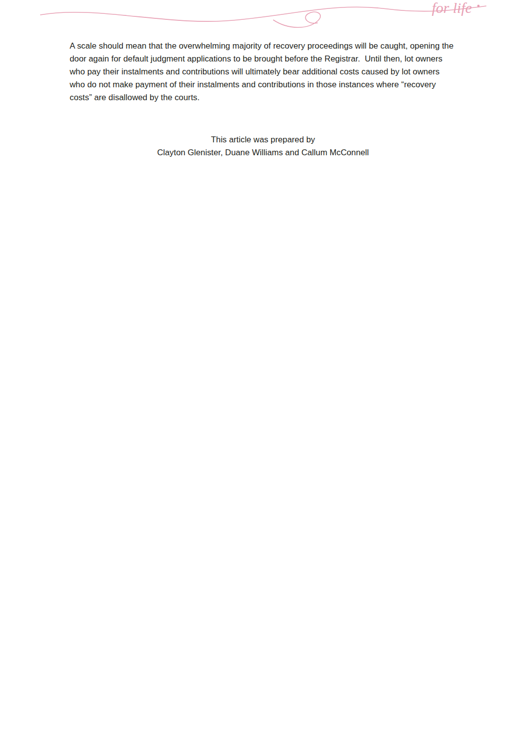for life
A scale should mean that the overwhelming majority of recovery proceedings will be caught, opening the door again for default judgment applications to be brought before the Registrar. Until then, lot owners who pay their instalments and contributions will ultimately bear additional costs caused by lot owners who do not make payment of their instalments and contributions in those instances where “recovery costs” are disallowed by the courts.
This article was prepared by Clayton Glenister, Duane Williams and Callum McConnell